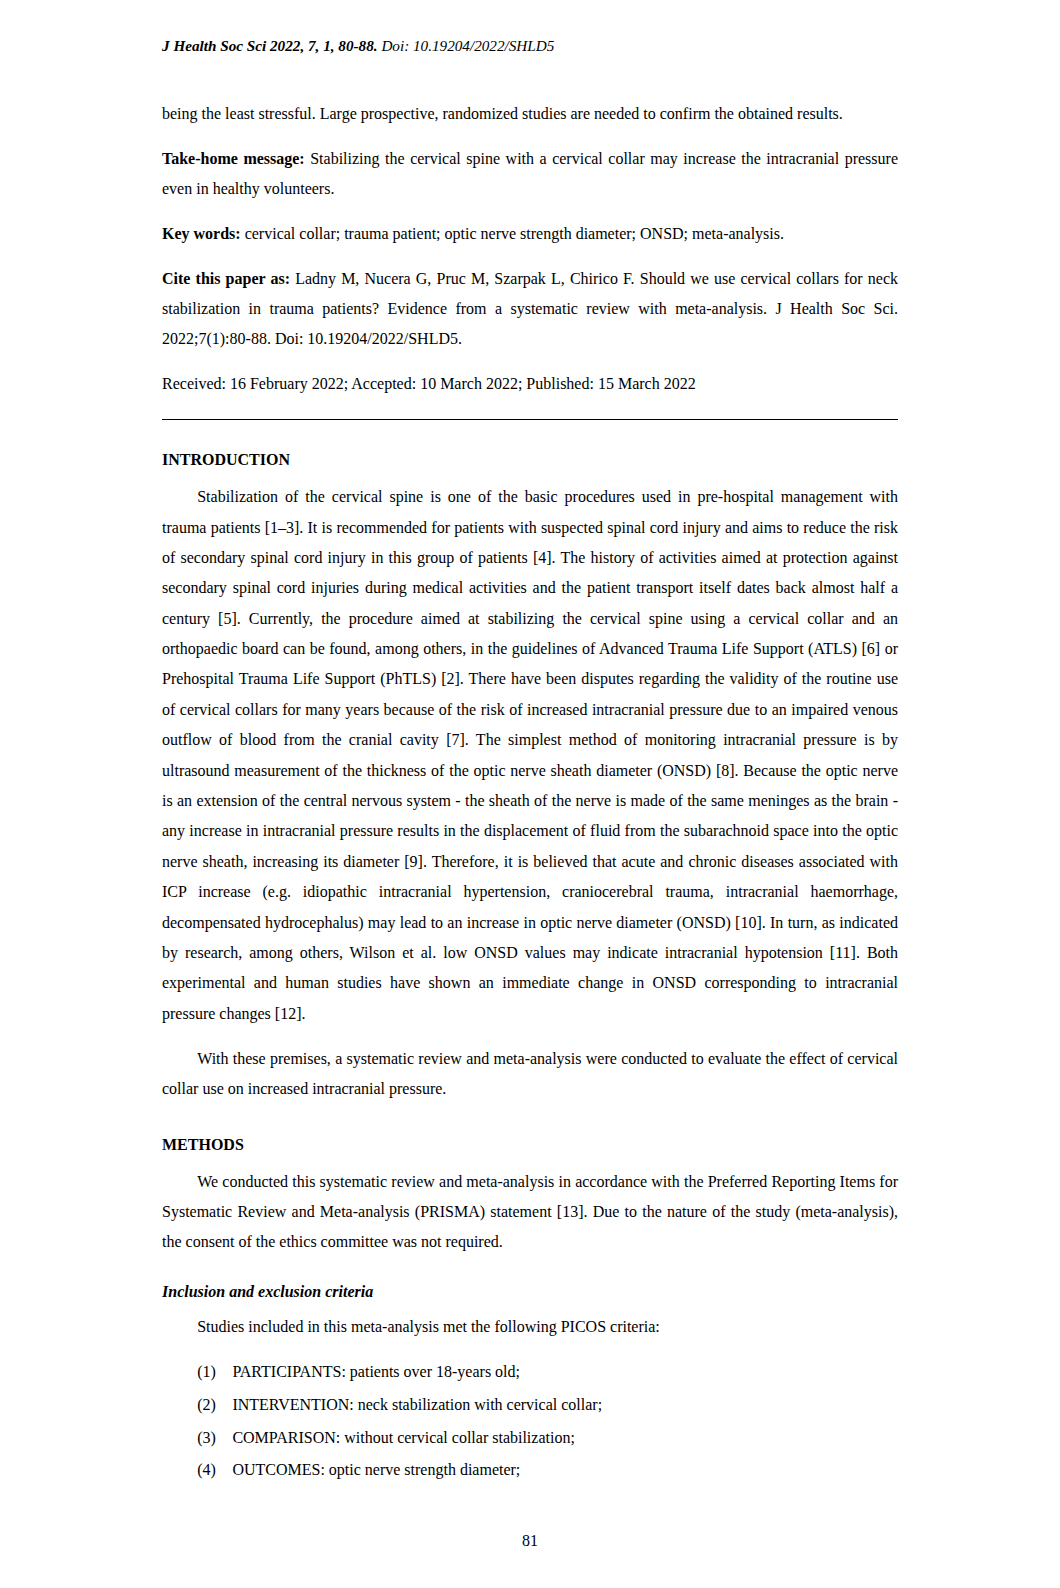J Health Soc Sci 2022, 7, 1, 80-88. Doi: 10.19204/2022/SHLD5
being the least stressful. Large prospective, randomized studies are needed to confirm the obtained results.
Take-home message: Stabilizing the cervical spine with a cervical collar may increase the intracranial pressure even in healthy volunteers.
Key words: cervical collar; trauma patient; optic nerve strength diameter; ONSD; meta-analysis.
Cite this paper as: Ladny M, Nucera G, Pruc M, Szarpak L, Chirico F. Should we use cervical collars for neck stabilization in trauma patients? Evidence from a systematic review with meta-analysis. J Health Soc Sci. 2022;7(1):80-88. Doi: 10.19204/2022/SHLD5.
Received: 16 February 2022; Accepted: 10 March 2022; Published: 15 March 2022
Introduction
Stabilization of the cervical spine is one of the basic procedures used in pre-hospital management with trauma patients [1–3]. It is recommended for patients with suspected spinal cord injury and aims to reduce the risk of secondary spinal cord injury in this group of patients [4]. The history of activities aimed at protection against secondary spinal cord injuries during medical activities and the patient transport itself dates back almost half a century [5]. Currently, the procedure aimed at stabilizing the cervical spine using a cervical collar and an orthopaedic board can be found, among others, in the guidelines of Advanced Trauma Life Support (ATLS) [6] or Prehospital Trauma Life Support (PhTLS) [2]. There have been disputes regarding the validity of the routine use of cervical collars for many years because of the risk of increased intracranial pressure due to an impaired venous outflow of blood from the cranial cavity [7]. The simplest method of monitoring intracranial pressure is by ultrasound measurement of the thickness of the optic nerve sheath diameter (ONSD) [8]. Because the optic nerve is an extension of the central nervous system - the sheath of the nerve is made of the same meninges as the brain - any increase in intracranial pressure results in the displacement of fluid from the subarachnoid space into the optic nerve sheath, increasing its diameter [9]. Therefore, it is believed that acute and chronic diseases associated with ICP increase (e.g. idiopathic intracranial hypertension, craniocerebral trauma, intracranial haemorrhage, decompensated hydrocephalus) may lead to an increase in optic nerve diameter (ONSD) [10]. In turn, as indicated by research, among others, Wilson et al. low ONSD values may indicate intracranial hypotension [11]. Both experimental and human studies have shown an immediate change in ONSD corresponding to intracranial pressure changes [12].
With these premises, a systematic review and meta-analysis were conducted to evaluate the effect of cervical collar use on increased intracranial pressure.
Methods
We conducted this systematic review and meta-analysis in accordance with the Preferred Reporting Items for Systematic Review and Meta-analysis (PRISMA) statement [13]. Due to the nature of the study (meta-analysis), the consent of the ethics committee was not required.
Inclusion and exclusion criteria
Studies included in this meta-analysis met the following PICOS criteria:
(1) PARTICIPANTS: patients over 18-years old;
(2) INTERVENTION: neck stabilization with cervical collar;
(3) COMPARISON: without cervical collar stabilization;
(4) OUTCOMES: optic nerve strength diameter;
81